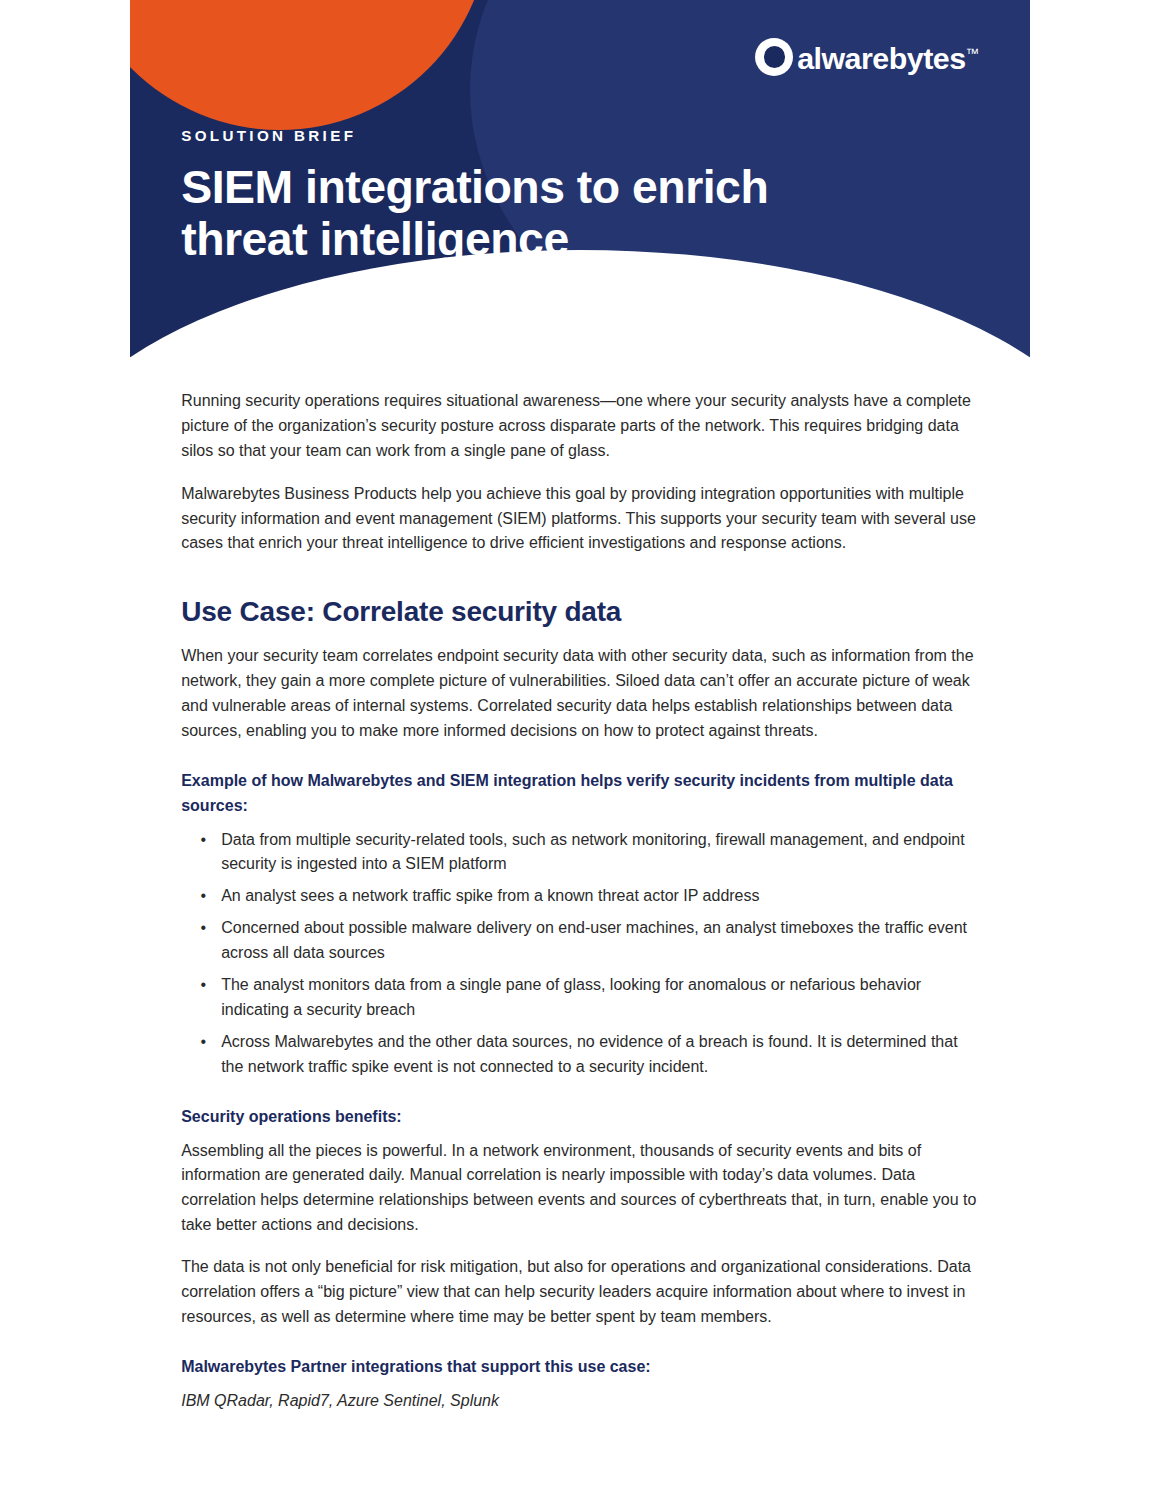alwarebytes™
Solution Brief
SIEM integrations to enrich
threat intelligence
Running security operations requires situational awareness—one where your security analysts have a complete picture of the organization’s security posture across disparate parts of the network. This requires bridging data silos so that your team can work from a single pane of glass.
Malwarebytes Business Products help you achieve this goal by providing integration opportunities with multiple security information and event management (SIEM) platforms. This supports your security team with several use cases that enrich your threat intelligence to drive efficient investigations and response actions.
Use Case: Correlate security data
When your security team correlates endpoint security data with other security data, such as information from the network, they gain a more complete picture of vulnerabilities. Siloed data can’t offer an accurate picture of weak and vulnerable areas of internal systems. Correlated security data helps establish relationships between data sources, enabling you to make more informed decisions on how to protect against threats.
Example of how Malwarebytes and SIEM integration helps verify security incidents from multiple data sources:
Data from multiple security-related tools, such as network monitoring, firewall management, and endpoint security is ingested into a SIEM platform
An analyst sees a network traffic spike from a known threat actor IP address
Concerned about possible malware delivery on end-user machines, an analyst timeboxes the traffic event across all data sources
The analyst monitors data from a single pane of glass, looking for anomalous or nefarious behavior indicating a security breach
Across Malwarebytes and the other data sources, no evidence of a breach is found. It is determined that the network traffic spike event is not connected to a security incident.
Security operations benefits:
Assembling all the pieces is powerful. In a network environment, thousands of security events and bits of information are generated daily. Manual correlation is nearly impossible with today’s data volumes. Data correlation helps determine relationships between events and sources of cyberthreats that, in turn, enable you to take better actions and decisions.
The data is not only beneficial for risk mitigation, but also for operations and organizational considerations. Data correlation offers a “big picture” view that can help security leaders acquire information about where to invest in resources, as well as determine where time may be better spent by team members.
Malwarebytes Partner integrations that support this use case:
IBM QRadar, Rapid7, Azure Sentinel, Splunk